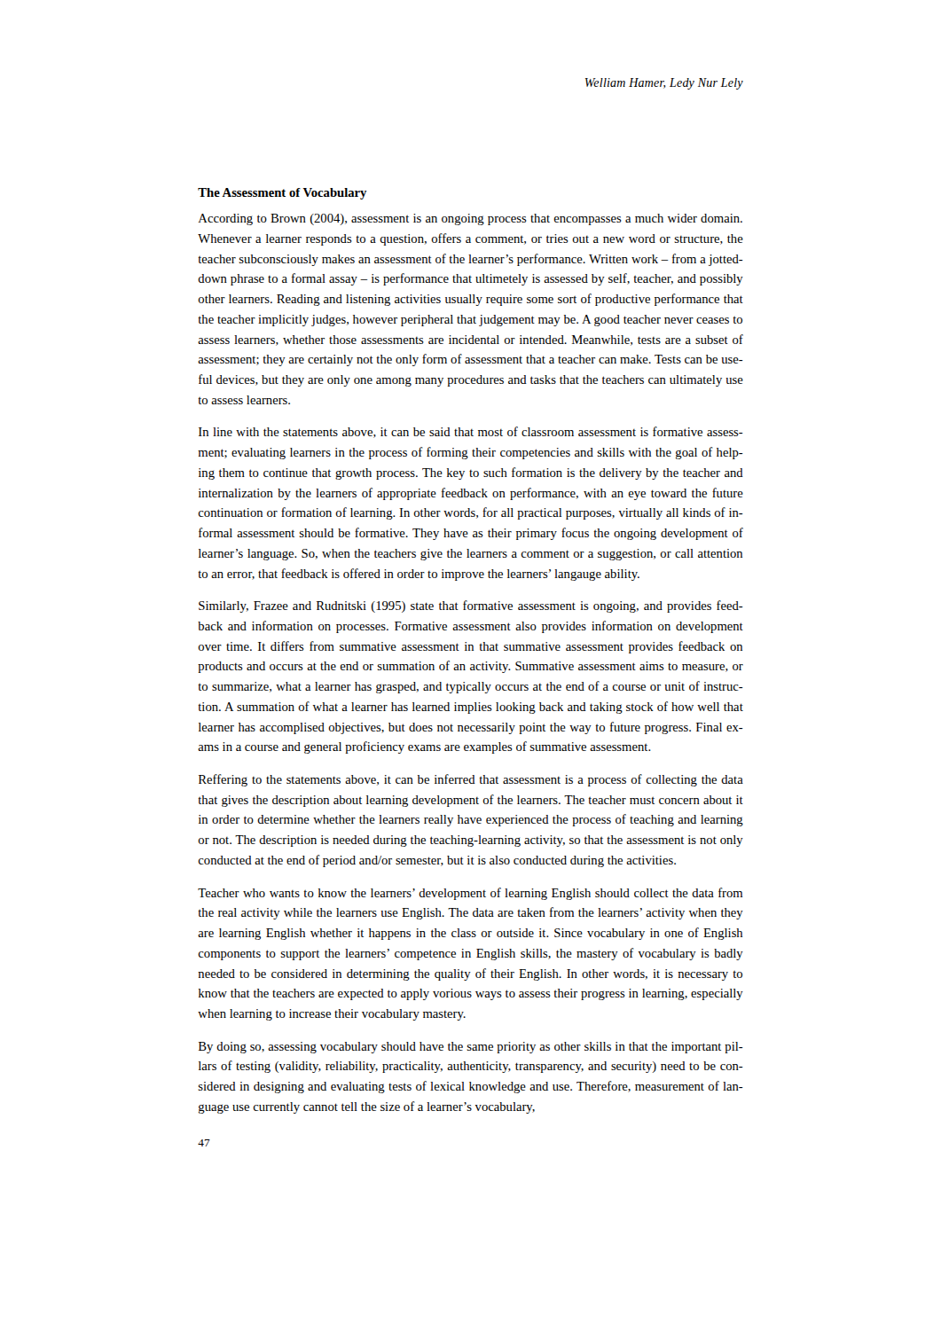Welliam Hamer, Ledy Nur Lely
The Assessment of Vocabulary
According to Brown (2004), assessment is an ongoing process that encompasses a much wider domain. Whenever a learner responds to a question, offers a comment, or tries out a new word or structure, the teacher subconsciously makes an assessment of the learner’s performance. Written work – from a jotted-down phrase to a formal assay – is performance that ultimetely is assessed by self, teacher, and possibly other learners. Reading and listening activities usually require some sort of productive performance that the teacher implicitly judges, however peripheral that judgement may be. A good teacher never ceases to assess learners, whether those assessments are incidental or intended. Meanwhile, tests are a subset of assessment; they are certainly not the only form of assessment that a teacher can make. Tests can be useful devices, but they are only one among many procedures and tasks that the teachers can ultimately use to assess learners.
In line with the statements above, it can be said that most of classroom assessment is formative assessment; evaluating learners in the process of forming their competencies and skills with the goal of helping them to continue that growth process. The key to such formation is the delivery by the teacher and internalization by the learners of appropriate feedback on performance, with an eye toward the future continuation or formation of learning. In other words, for all practical purposes, virtually all kinds of informal assessment should be formative. They have as their primary focus the ongoing development of learner’s language. So, when the teachers give the learners a comment or a suggestion, or call attention to an error, that feedback is offered in order to improve the learners’ langauge ability.
Similarly, Frazee and Rudnitski (1995) state that formative assessment is ongoing, and provides feedback and information on processes. Formative assessment also provides information on development over time. It differs from summative assessment in that summative assessment provides feedback on products and occurs at the end or summation of an activity. Summative assessment aims to measure, or to summarize, what a learner has grasped, and typically occurs at the end of a course or unit of instruction. A summation of what a learner has learned implies looking back and taking stock of how well that learner has accomplised objectives, but does not necessarily point the way to future progress. Final exams in a course and general proficiency exams are examples of summative assessment.
Reffering to the statements above, it can be inferred that assessment is a process of collecting the data that gives the description about learning development of the learners. The teacher must concern about it in order to determine whether the learners really have experienced the process of teaching and learning or not. The description is needed during the teaching-learning activity, so that the assessment is not only conducted at the end of period and/or semester, but it is also conducted during the activities.
Teacher who wants to know the learners’ development of learning English should collect the data from the real activity while the learners use English. The data are taken from the learners’ activity when they are learning English whether it happens in the class or outside it. Since vocabulary in one of English components to support the learners’ competence in English skills, the mastery of vocabulary is badly needed to be considered in determining the quality of their English. In other words, it is necessary to know that the teachers are expected to apply vorious ways to assess their progress in learning, especially when learning to increase their vocabulary mastery.
By doing so, assessing vocabulary should have the same priority as other skills in that the important pillars of testing (validity, reliability, practicality, authenticity, transparency, and security) need to be considered in designing and evaluating tests of lexical knowledge and use. Therefore, measurement of language use currently cannot tell the size of a learner’s vocabulary,
47